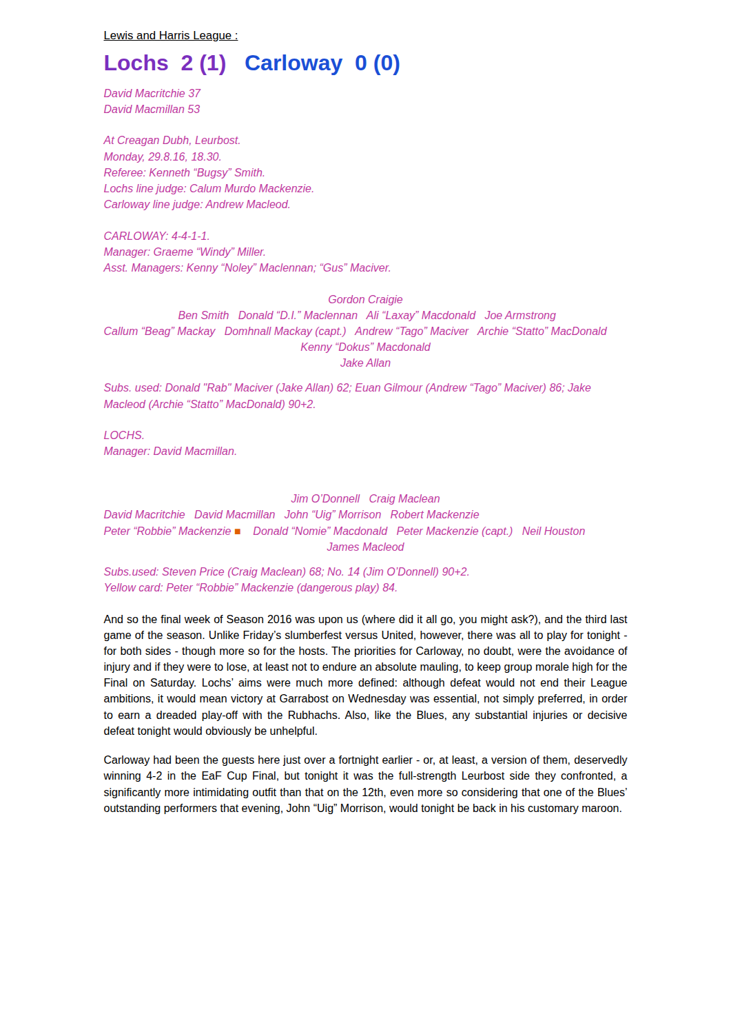Lewis and Harris League :
Lochs 2 (1) Carloway 0 (0)
David Macritchie 37
David Macmillan 53
At Creagan Dubh, Leurbost.
Monday, 29.8.16, 18.30.
Referee: Kenneth “Bugsy” Smith.
Lochs line judge: Calum Murdo Mackenzie.
Carloway line judge: Andrew Macleod.
CARLOWAY: 4-4-1-1.
Manager: Graeme “Windy” Miller.
Asst. Managers: Kenny “Noley” Maclennan; “Gus” Maciver.
Gordon Craigie Ben Smith Donald “D.I.” Maclennan Ali “Laxay” Macdonald Joe Armstrong Callum “Beag” Mackay Domhnall Mackay (capt.) Andrew “Tago” Maciver Archie “Statto” MacDonald Kenny “Dokus” Macdonald Jake Allan
Subs. used: Donald "Rab" Maciver (Jake Allan) 62; Euan Gilmour (Andrew “Tago” Maciver) 86; Jake Macleod (Archie “Statto” MacDonald) 90+2.
LOCHS.
Manager: David Macmillan.
Jim O’Donnell Craig Maclean David Macritchie David Macmillan John “Uig” Morrison Robert Mackenzie Peter “Robbie” Mackenzie ■ Donald “Nomie” Macdonald Peter Mackenzie (capt.) Neil Houston James Macleod
Subs.used: Steven Price (Craig Maclean) 68; No. 14 (Jim O’Donnell) 90+2.
Yellow card: Peter “Robbie” Mackenzie (dangerous play) 84.
And so the final week of Season 2016 was upon us (where did it all go, you might ask?), and the third last game of the season. Unlike Friday’s slumberfest versus United, however, there was all to play for tonight - for both sides - though more so for the hosts. The priorities for Carloway, no doubt, were the avoidance of injury and if they were to lose, at least not to endure an absolute mauling, to keep group morale high for the Final on Saturday. Lochs’ aims were much more defined: although defeat would not end their League ambitions, it would mean victory at Garrabost on Wednesday was essential, not simply preferred, in order to earn a dreaded play-off with the Rubhachs. Also, like the Blues, any substantial injuries or decisive defeat tonight would obviously be unhelpful.
Carloway had been the guests here just over a fortnight earlier - or, at least, a version of them, deservedly winning 4-2 in the EaF Cup Final, but tonight it was the full-strength Leurbost side they confronted, a significantly more intimidating outfit than that on the 12th, even more so considering that one of the Blues’ outstanding performers that evening, John “Uig” Morrison, would tonight be back in his customary maroon.